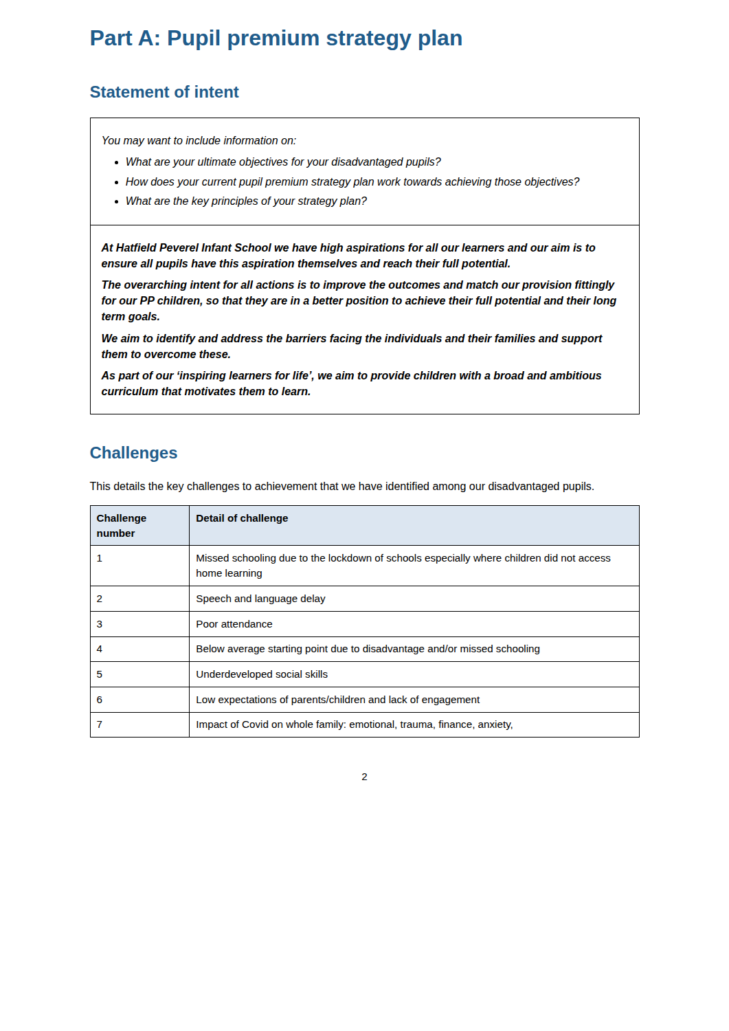Part A: Pupil premium strategy plan
Statement of intent
You may want to include information on:
What are your ultimate objectives for your disadvantaged pupils?
How does your current pupil premium strategy plan work towards achieving those objectives?
What are the key principles of your strategy plan?
At Hatfield Peverel Infant School we have high aspirations for all our learners and our aim is to ensure all pupils have this aspiration themselves and reach their full potential.
The overarching intent for all actions is to improve the outcomes and match our provision fittingly for our PP children, so that they are in a better position to achieve their full potential and their long term goals.
We aim to identify and address the barriers facing the individuals and their families and support them to overcome these.
As part of our ‘inspiring learners for life’, we aim to provide children with a broad and ambitious curriculum that motivates them to learn.
Challenges
This details the key challenges to achievement that we have identified among our disadvantaged pupils.
| Challenge number | Detail of challenge |
| --- | --- |
| 1 | Missed schooling due to the lockdown of schools especially where children did not access home learning |
| 2 | Speech and language delay |
| 3 | Poor attendance |
| 4 | Below average starting point due to disadvantage and/or missed schooling |
| 5 | Underdeveloped social skills |
| 6 | Low expectations of parents/children and lack of engagement |
| 7 | Impact of Covid on whole family: emotional, trauma, finance, anxiety, |
2